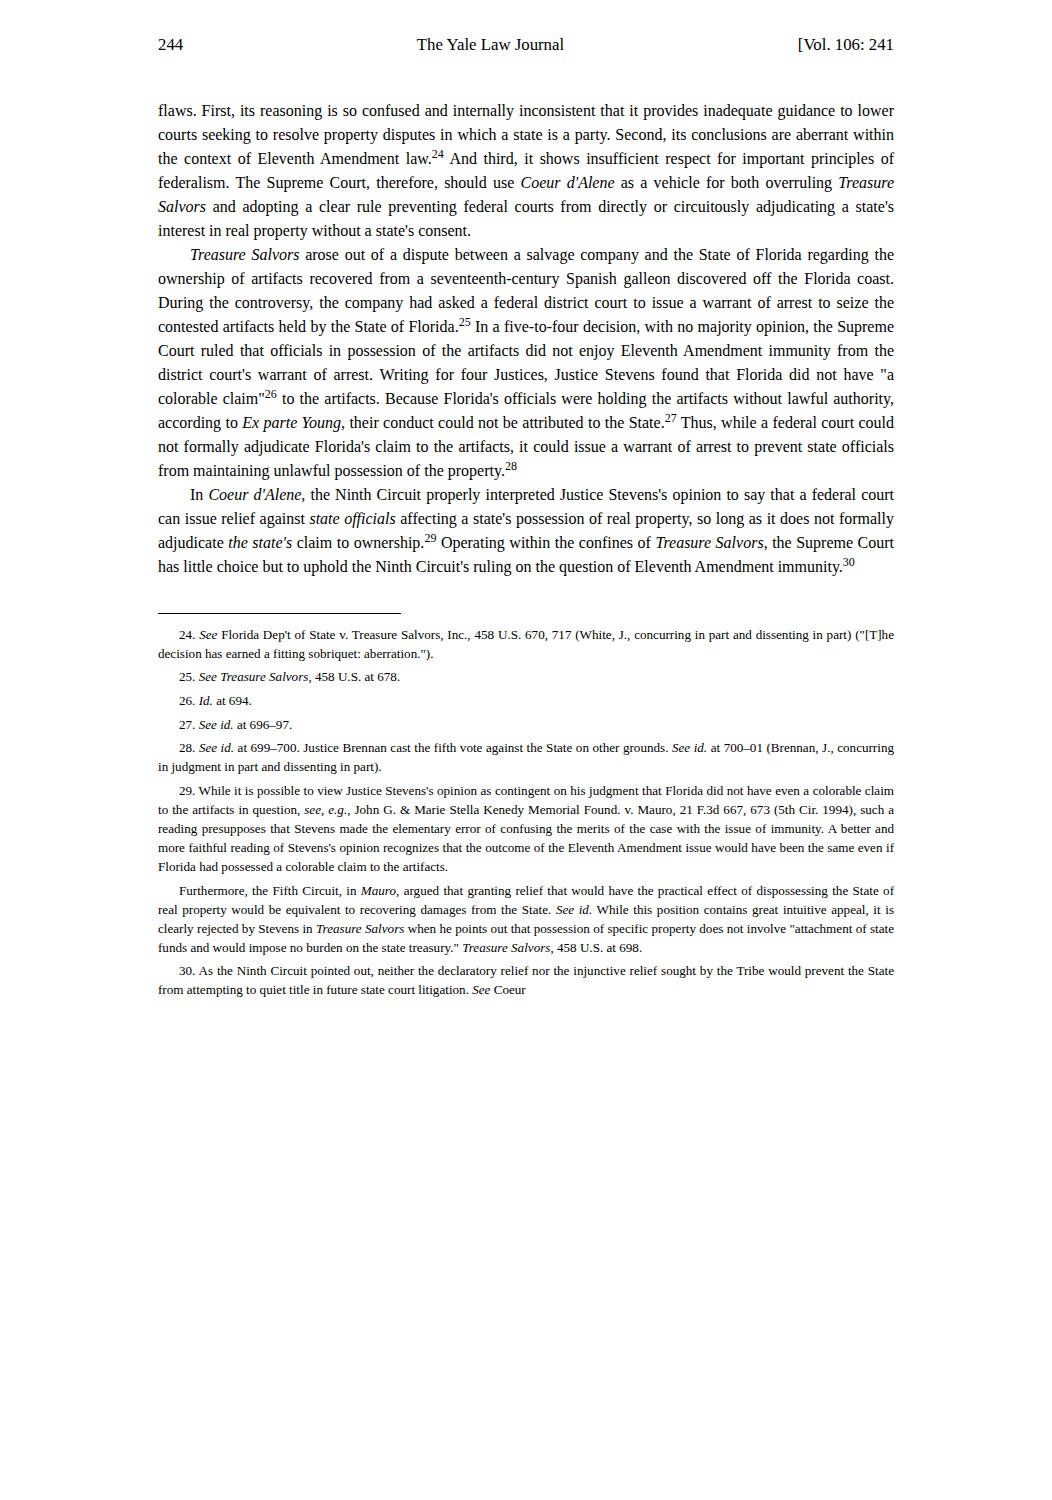244 The Yale Law Journal [Vol. 106: 241
flaws. First, its reasoning is so confused and internally inconsistent that it provides inadequate guidance to lower courts seeking to resolve property disputes in which a state is a party. Second, its conclusions are aberrant within the context of Eleventh Amendment law.24 And third, it shows insufficient respect for important principles of federalism. The Supreme Court, therefore, should use Coeur d'Alene as a vehicle for both overruling Treasure Salvors and adopting a clear rule preventing federal courts from directly or circuitously adjudicating a state's interest in real property without a state's consent.
Treasure Salvors arose out of a dispute between a salvage company and the State of Florida regarding the ownership of artifacts recovered from a seventeenth-century Spanish galleon discovered off the Florida coast. During the controversy, the company had asked a federal district court to issue a warrant of arrest to seize the contested artifacts held by the State of Florida.25 In a five-to-four decision, with no majority opinion, the Supreme Court ruled that officials in possession of the artifacts did not enjoy Eleventh Amendment immunity from the district court's warrant of arrest. Writing for four Justices, Justice Stevens found that Florida did not have "a colorable claim"26 to the artifacts. Because Florida's officials were holding the artifacts without lawful authority, according to Ex parte Young, their conduct could not be attributed to the State.27 Thus, while a federal court could not formally adjudicate Florida's claim to the artifacts, it could issue a warrant of arrest to prevent state officials from maintaining unlawful possession of the property.28
In Coeur d'Alene, the Ninth Circuit properly interpreted Justice Stevens's opinion to say that a federal court can issue relief against state officials affecting a state's possession of real property, so long as it does not formally adjudicate the state's claim to ownership.29 Operating within the confines of Treasure Salvors, the Supreme Court has little choice but to uphold the Ninth Circuit's ruling on the question of Eleventh Amendment immunity.30
24. See Florida Dep't of State v. Treasure Salvors, Inc., 458 U.S. 670, 717 (White, J., concurring in part and dissenting in part) ("[T]he decision has earned a fitting sobriquet: aberration.").
25. See Treasure Salvors, 458 U.S. at 678.
26. Id. at 694.
27. See id. at 696–97.
28. See id. at 699–700. Justice Brennan cast the fifth vote against the State on other grounds. See id. at 700–01 (Brennan, J., concurring in judgment in part and dissenting in part).
29. While it is possible to view Justice Stevens's opinion as contingent on his judgment that Florida did not have even a colorable claim to the artifacts in question, see, e.g., John G. & Marie Stella Kenedy Memorial Found. v. Mauro, 21 F.3d 667, 673 (5th Cir. 1994), such a reading presupposes that Stevens made the elementary error of confusing the merits of the case with the issue of immunity. A better and more faithful reading of Stevens's opinion recognizes that the outcome of the Eleventh Amendment issue would have been the same even if Florida had possessed a colorable claim to the artifacts.
Furthermore, the Fifth Circuit, in Mauro, argued that granting relief that would have the practical effect of dispossessing the State of real property would be equivalent to recovering damages from the State. See id. While this position contains great intuitive appeal, it is clearly rejected by Stevens in Treasure Salvors when he points out that possession of specific property does not involve "attachment of state funds and would impose no burden on the state treasury." Treasure Salvors, 458 U.S. at 698.
30. As the Ninth Circuit pointed out, neither the declaratory relief nor the injunctive relief sought by the Tribe would prevent the State from attempting to quiet title in future state court litigation. See Coeur